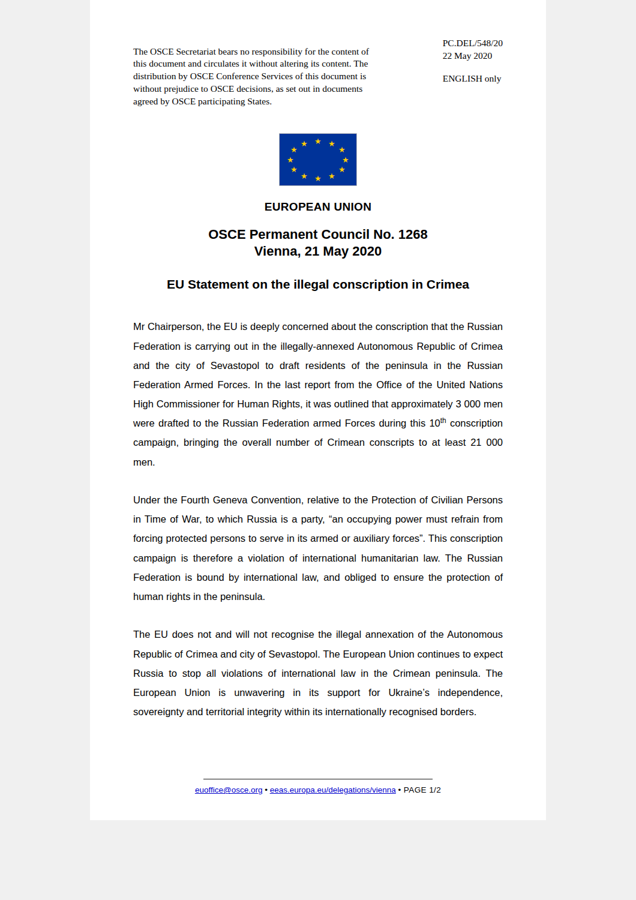The OSCE Secretariat bears no responsibility for the content of this document and circulates it without altering its content. The distribution by OSCE Conference Services of this document is without prejudice to OSCE decisions, as set out in documents agreed by OSCE participating States.
PC.DEL/548/20
22 May 2020
ENGLISH only
★ ★ ★ ★ ★ ★ ★ ★ ★ ★ ★ ★
EUROPEAN UNION
OSCE Permanent Council No. 1268
Vienna, 21 May 2020
EU Statement on the illegal conscription in Crimea
Mr Chairperson, the EU is deeply concerned about the conscription that the Russian Federation is carrying out in the illegally-annexed Autonomous Republic of Crimea and the city of Sevastopol to draft residents of the peninsula in the Russian Federation Armed Forces. In the last report from the Office of the United Nations High Commissioner for Human Rights, it was outlined that approximately 3 000 men were drafted to the Russian Federation armed Forces during this 10th conscription campaign, bringing the overall number of Crimean conscripts to at least 21 000 men.
Under the Fourth Geneva Convention, relative to the Protection of Civilian Persons in Time of War, to which Russia is a party, “an occupying power must refrain from forcing protected persons to serve in its armed or auxiliary forces”. This conscription campaign is therefore a violation of international humanitarian law. The Russian Federation is bound by international law, and obliged to ensure the protection of human rights in the peninsula.
The EU does not and will not recognise the illegal annexation of the Autonomous Republic of Crimea and city of Sevastopol. The European Union continues to expect Russia to stop all violations of international law in the Crimean peninsula. The European Union is unwavering in its support for Ukraine’s independence, sovereignty and territorial integrity within its internationally recognised borders.
euoffice@osce.org • eeas.europa.eu/delegations/vienna • PAGE 1/2